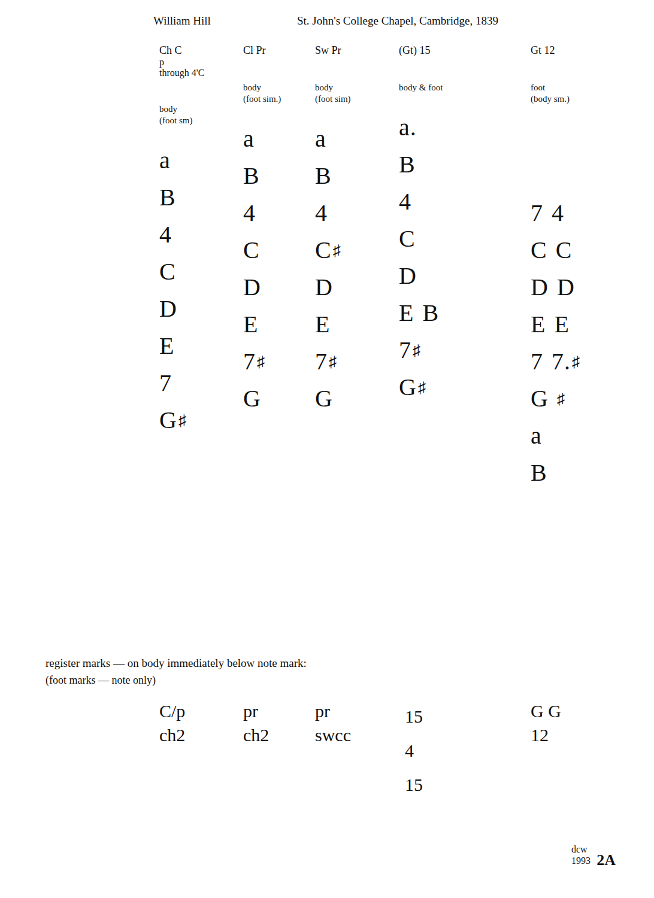William Hill St. John's College Chapel, Cambridge, 1839
Ch Cp through 4'C
body
(foot sm)
a
B
4
C
D
E
7
G♯
Cl Pr
body
(foot sim.)
a
B
4
C
D
E
7♯
G
Sw Pr
body
(foot sim)
a
B
4
C♯
D
E
7♯
G
(Gt) 15
body & foot
a.
B
4
C
D
EB
7♯
G♯
Gt 12
foot
(body sm.)
74
CC
DD
EE
77.♯
G♯
a
B
register marks — on body immediately below note mark: (foot marks — note only)
C/p
ch2
pr
ch2
pr
swcc
15
4
15
G G
12
dcw
1993
2A